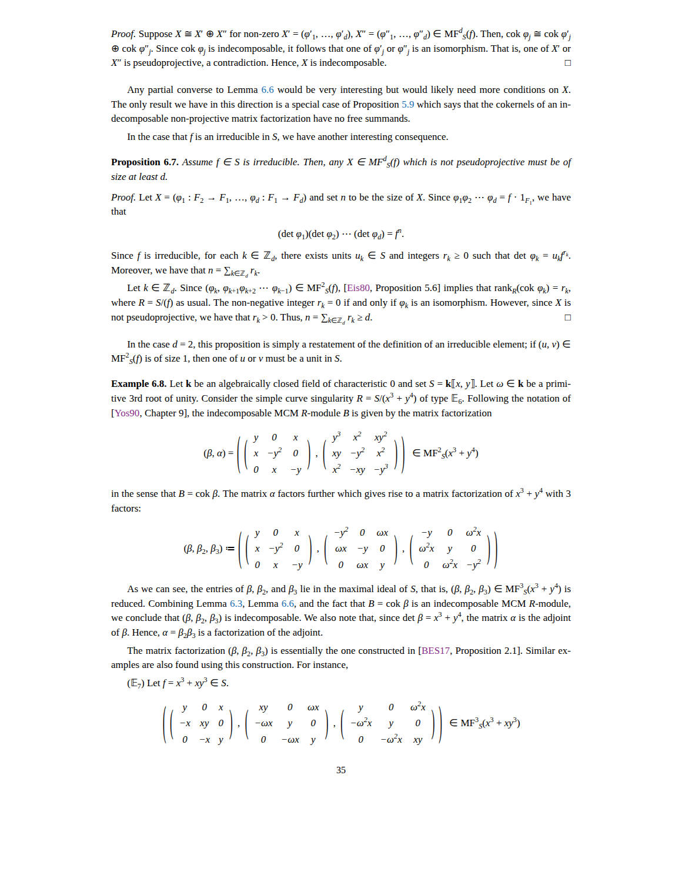Proof. Suppose X ≅ X′ ⊕ X″ for non-zero X′ = (φ′1, …, φ′d), X″ = (φ″1, …, φ″d) ∈ MFdS(f). Then, cok φj ≅ cok φ′j ⊕ cok φ″j. Since cok φj is indecomposable, it follows that one of φ′j or φ″j is an isomorphism. That is, one of X′ or X″ is pseudoprojective, a contradiction. Hence, X is indecomposable. □
Any partial converse to Lemma 6.6 would be very interesting but would likely need more conditions on X. The only result we have in this direction is a special case of Proposition 5.9 which says that the cokernels of an indecomposable non-projective matrix factorization have no free summands.
In the case that f is an irreducible in S, we have another interesting consequence.
Proposition 6.7. Assume f ∈ S is irreducible. Then, any X ∈ MFdS(f) which is not pseudoprojective must be of size at least d.
Proof. Let X = (φ1 : F2 → F1, …, φd : F1 → Fd) and set n to be the size of X. Since φ1φ2 ⋯ φd = f · 1F1, we have that
(det φ1)(det φ2) ⋯ (det φd) = fn.
Since f is irreducible, for each k ∈ ℤd, there exists units uk ∈ S and integers rk ≥ 0 such that det φk = ukfrk. Moreover, we have that n = ∑k∈ℤd rk.
Let k ∈ ℤd. Since (φk, φk+1φk+2 ⋯ φk−1) ∈ MF2S(f), [Eis80, Proposition 5.6] implies that rankR(cok φk) = rk, where R = S/(f) as usual. The non-negative integer rk = 0 if and only if φk is an isomorphism. However, since X is not pseudoprojective, we have that rk > 0. Thus, n = ∑k∈ℤd rk ≥ d. □
In the case d = 2, this proposition is simply a restatement of the definition of an irreducible element; if (u, v) ∈ MF2S(f) is of size 1, then one of u or v must be a unit in S.
Example 6.8. Let k be an algebraically closed field of characteristic 0 and set S = k⟦x, y⟧. Let ω ∈ k be a primitive 3rd root of unity. Consider the simple curve singularity R = S/(x3 + y4) of type 𝔼6. Following the notation of [Yos90, Chapter 9], the indecomposable MCM R-module B is given by the matrix factorization
(β, α) = ( (
| y | 0 | x |
| x | −y 2 | 0 |
| 0 | x | −y |
) , (
| y 3 | x 2 | xy 2 |
| xy | −y 2 | x 2 |
| x 2 | −xy | −y 3 |
) ) ∈ MF2S(x3 + y4)
in the sense that B = cok β. The matrix α factors further which gives rise to a matrix factorization of x3 + y4 with 3 factors:
(β, β2, β3) ≔ ( (
| y | 0 | x |
| x | −y 2 | 0 |
| 0 | x | −y |
) , (
| −y 2 | 0 | ωx |
| ωx | −y | 0 |
| 0 | ωx | y |
) , (
| −y | 0 | ω 2 x |
| ω 2 x | y | 0 |
| 0 | ω 2 x | −y 2 |
) )
As we can see, the entries of β, β2, and β3 lie in the maximal ideal of S, that is, (β, β2, β3) ∈ MF3S(x3 + y4) is reduced. Combining Lemma 6.3, Lemma 6.6, and the fact that B = cok β is an indecomposable MCM R-module, we conclude that (β, β2, β3) is indecomposable. We also note that, since det β = x3 + y4, the matrix α is the adjoint of β. Hence, α = β2β3 is a factorization of the adjoint.
The matrix factorization (β, β2, β3) is essentially the one constructed in [BES17, Proposition 2.1]. Similar examples are also found using this construction. For instance,
(𝔼7) Let f = x3 + xy3 ∈ S.
( (
| y | 0 | x |
| −x | xy | 0 |
| 0 | −x | y |
) , (
| xy | 0 | ωx |
| −ωx | y | 0 |
| 0 | −ωx | y |
) , (
| y | 0 | ω 2 x |
| −ω 2 x | y | 0 |
| 0 | −ω 2 x | xy |
) ) ∈ MF3S(x3 + xy3)
35